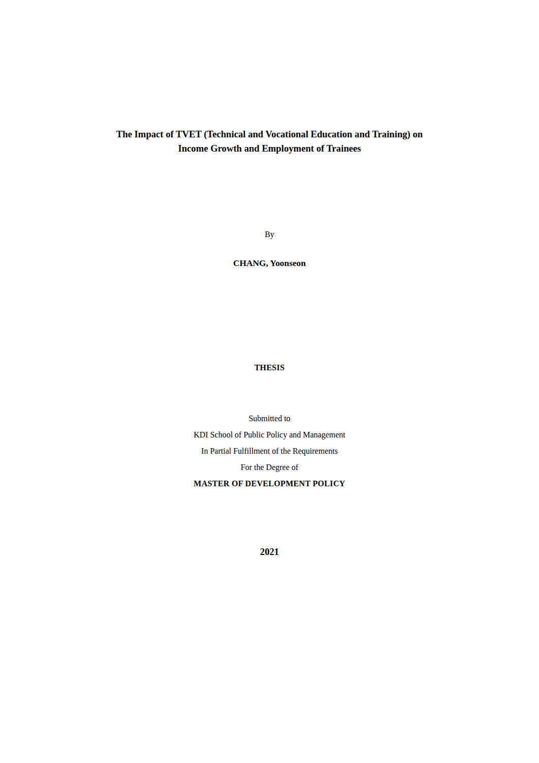The Impact of TVET (Technical and Vocational Education and Training) on Income Growth and Employment of Trainees
By
CHANG, Yoonseon
THESIS
Submitted to
KDI School of Public Policy and Management
In Partial Fulfillment of the Requirements
For the Degree of
MASTER OF DEVELOPMENT POLICY
2021